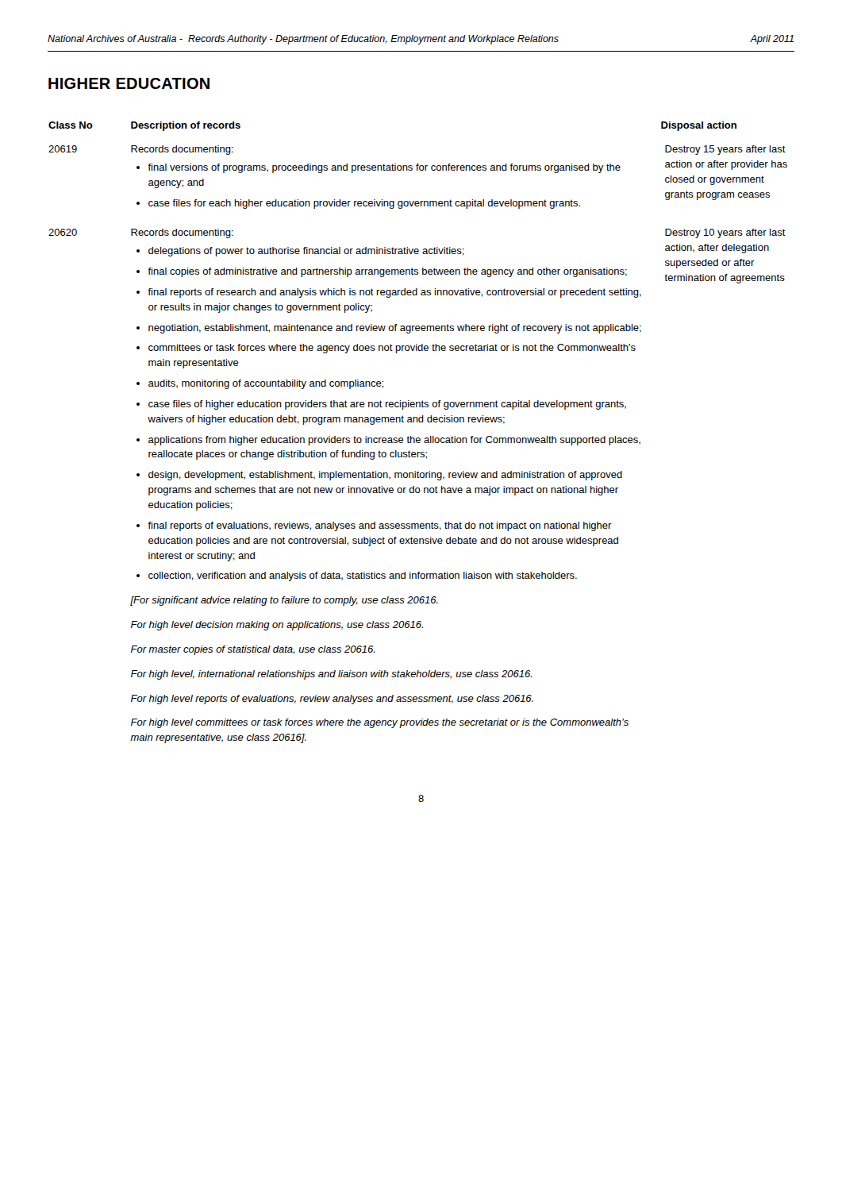National Archives of Australia - Records Authority - Department of Education, Employment and Workplace Relations
April 2011
HIGHER EDUCATION
| Class No | Description of records | Disposal action |
| --- | --- | --- |
| 20619 | Records documenting: final versions of programs, proceedings and presentations for conferences and forums organised by the agency; and case files for each higher education provider receiving government capital development grants. | Destroy 15 years after last action or after provider has closed or government grants program ceases |
| 20620 | Records documenting: delegations of power to authorise financial or administrative activities; final copies of administrative and partnership arrangements between the agency and other organisations; final reports of research and analysis which is not regarded as innovative, controversial or precedent setting, or results in major changes to government policy; negotiation, establishment, maintenance and review of agreements where right of recovery is not applicable; committees or task forces where the agency does not provide the secretariat or is not the Commonwealth's main representative audits, monitoring of accountability and compliance; case files of higher education providers that are not recipients of government capital development grants, waivers of higher education debt, program management and decision reviews; applications from higher education providers to increase the allocation for Commonwealth supported places, reallocate places or change distribution of funding to clusters; design, development, establishment, implementation, monitoring, review and administration of approved programs and schemes that are not new or innovative or do not have a major impact on national higher education policies; final reports of evaluations, reviews, analyses and assessments, that do not impact on national higher education policies and are not controversial, subject of extensive debate and do not arouse widespread interest or scrutiny; and collection, verification and analysis of data, statistics and information liaison with stakeholders. [For significant advice relating to failure to comply, use class 20616. For high level decision making on applications, use class 20616. For master copies of statistical data, use class 20616. For high level, international relationships and liaison with stakeholders, use class 20616. For high level reports of evaluations, review analyses and assessment, use class 20616. For high level committees or task forces where the agency provides the secretariat or is the Commonwealth’s main representative, use class 20616]. | Destroy 10 years after last action, after delegation superseded or after termination of agreements |
8